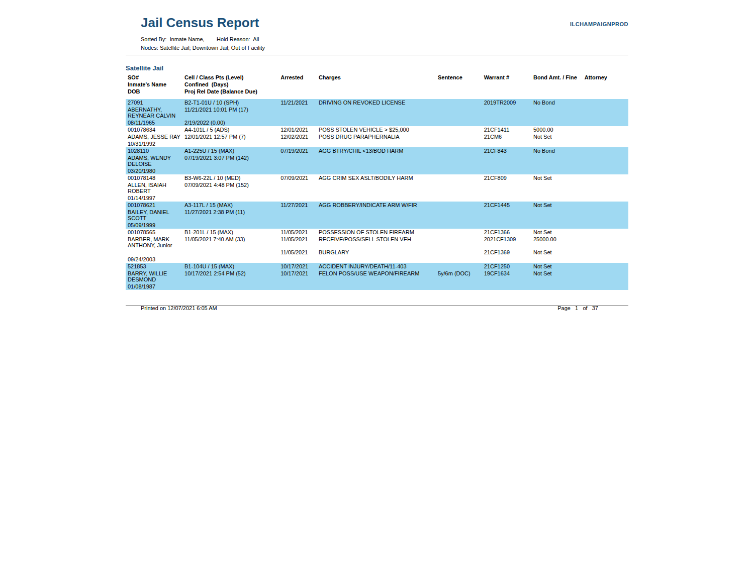Jail Census Report
ILCHAMPAIGNPROD
Sorted By: Inmate Name, Hold Reason: All
Nodes: Satellite Jail; Downtown Jail; Out of Facility
Satellite Jail
| SO# | Cell / Class Pts (Level) | Arrested | Charges | Sentence | Warrant # | Bond Amt. / Fine | Attorney |
| --- | --- | --- | --- | --- | --- | --- | --- |
| Inmate's Name | Confined (Days) | | | | | | |
| DOB | Proj Rel Date (Balance Due) | | | | | | |
| 27091 | B2-T1-01U / 10 (SPH) | 11/21/2021 | DRIVING ON REVOKED LICENSE | | 2019TR2009 | No Bond | |
| ABERNATHY, REYNEAR CALVIN | 11/21/2021 10:01 PM (17) | | | | | | |
| 08/11/1965 | 2/19/2022 (0.00) | | | | | | |
| 001078634 | A4-101L / 5 (ADS) | 12/01/2021 | POSS STOLEN VEHICLE > $25,000 | | 21CF1411 | 5000.00 | |
| ADAMS, JESSE RAY | 12/01/2021 12:57 PM (7) | 12/02/2021 | POSS DRUG PARAPHERNALIA | | 21CM6 | Not Set | |
| 10/31/1992 | | | | | | | |
| 1028110 | A1-225U / 15 (MAX) | 07/19/2021 | AGG BTRY/CHIL <13/BOD HARM | | 21CF843 | No Bond | |
| ADAMS, WENDY DELOISE | 07/19/2021 3:07 PM (142) | | | | | | |
| 03/20/1980 | | | | | | | |
| 001078148 | B3-W6-22L / 10 (MED) | 07/09/2021 | AGG CRIM SEX ASLT/BODILY HARM | | 21CF809 | Not Set | |
| ALLEN, ISAIAH ROBERT | 07/09/2021 4:48 PM (152) | | | | | | |
| 01/14/1997 | | | | | | | |
| 001078621 | A3-117L / 15 (MAX) | 11/27/2021 | AGG ROBBERY/INDICATE ARM W/FIR | | 21CF1445 | Not Set | |
| BAILEY, DANIEL SCOTT | 11/27/2021 2:38 PM (11) | | | | | | |
| 05/09/1999 | | | | | | | |
| 001078565 | B1-201L / 15 (MAX) | 11/05/2021 | POSSESSION OF STOLEN FIREARM | | 21CF1366 | Not Set | |
| BARBER, MARK ANTHONY, Junior | 11/05/2021 7:40 AM (33) | 11/05/2021 | RECEIVE/POSS/SELL STOLEN VEH | | 2021CF1309 | 25000.00 | |
| | | 11/05/2021 | BURGLARY | | 21CF1369 | Not Set | |
| 09/24/2003 | | | | | | | |
| 521853 | B1-104U / 15 (MAX) | 10/17/2021 | ACCIDENT INJURY/DEATH/11-403 | | 21CF1250 | Not Set | |
| BARRY, WILLIE DESMOND | 10/17/2021 2:54 PM (52) | 10/17/2021 | FELON POSS/USE WEAPON/FIREARM | 5y/6m (DOC) | 19CF1634 | Not Set | |
| 01/08/1987 | | | | | | | |
Printed on 12/07/2021 6:05 AM
Page 1 of 37